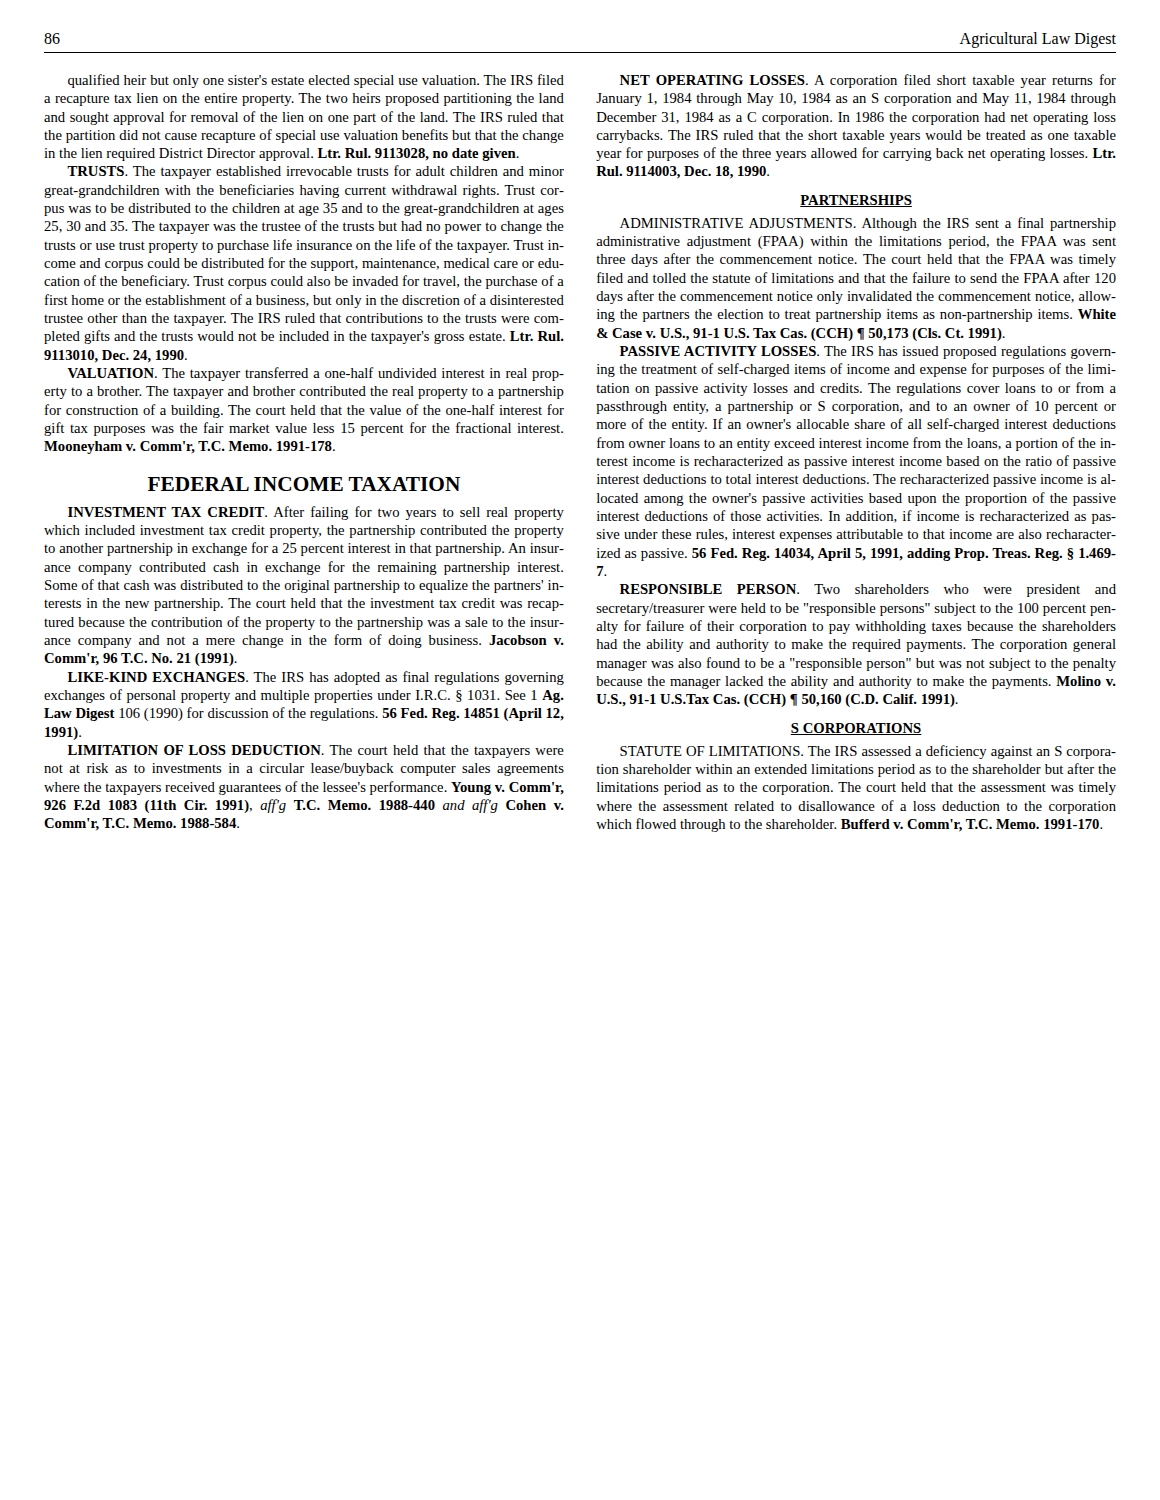86 Agricultural Law Digest
qualified heir but only one sister's estate elected special use valuation. The IRS filed a recapture tax lien on the entire property. The two heirs proposed partitioning the land and sought approval for removal of the lien on one part of the land. The IRS ruled that the partition did not cause recapture of special use valuation benefits but that the change in the lien required District Director approval. Ltr. Rul. 9113028, no date given.
TRUSTS. The taxpayer established irrevocable trusts for adult children and minor great-grandchildren with the beneficiaries having current withdrawal rights. Trust corpus was to be distributed to the children at age 35 and to the great-grandchildren at ages 25, 30 and 35. The taxpayer was the trustee of the trusts but had no power to change the trusts or use trust property to purchase life insurance on the life of the taxpayer. Trust income and corpus could be distributed for the support, maintenance, medical care or education of the beneficiary. Trust corpus could also be invaded for travel, the purchase of a first home or the establishment of a business, but only in the discretion of a disinterested trustee other than the taxpayer. The IRS ruled that contributions to the trusts were completed gifts and the trusts would not be included in the taxpayer's gross estate. Ltr. Rul. 9113010, Dec. 24, 1990.
VALUATION. The taxpayer transferred a one-half undivided interest in real property to a brother. The taxpayer and brother contributed the real property to a partnership for construction of a building. The court held that the value of the one-half interest for gift tax purposes was the fair market value less 15 percent for the fractional interest. Mooneyham v. Comm'r, T.C. Memo. 1991-178.
FEDERAL INCOME TAXATION
INVESTMENT TAX CREDIT. After failing for two years to sell real property which included investment tax credit property, the partnership contributed the property to another partnership in exchange for a 25 percent interest in that partnership. An insurance company contributed cash in exchange for the remaining partnership interest. Some of that cash was distributed to the original partnership to equalize the partners' interests in the new partnership. The court held that the investment tax credit was recaptured because the contribution of the property to the partnership was a sale to the insurance company and not a mere change in the form of doing business. Jacobson v. Comm'r, 96 T.C. No. 21 (1991).
LIKE-KIND EXCHANGES. The IRS has adopted as final regulations governing exchanges of personal property and multiple properties under I.R.C. § 1031. See 1 Ag. Law Digest 106 (1990) for discussion of the regulations. 56 Fed. Reg. 14851 (April 12, 1991).
LIMITATION OF LOSS DEDUCTION. The court held that the taxpayers were not at risk as to investments in a circular lease/buyback computer sales agreements where the taxpayers received guarantees of the lessee's performance. Young v. Comm'r, 926 F.2d 1083 (11th Cir. 1991), aff'g T.C. Memo. 1988-440 and aff'g Cohen v. Comm'r, T.C. Memo. 1988-584.
NET OPERATING LOSSES. A corporation filed short taxable year returns for January 1, 1984 through May 10, 1984 as an S corporation and May 11, 1984 through December 31, 1984 as a C corporation. In 1986 the corporation had net operating loss carrybacks. The IRS ruled that the short taxable years would be treated as one taxable year for purposes of the three years allowed for carrying back net operating losses. Ltr. Rul. 9114003, Dec. 18, 1990.
PARTNERSHIPS
ADMINISTRATIVE ADJUSTMENTS. Although the IRS sent a final partnership administrative adjustment (FPAA) within the limitations period, the FPAA was sent three days after the commencement notice. The court held that the FPAA was timely filed and tolled the statute of limitations and that the failure to send the FPAA after 120 days after the commencement notice only invalidated the commencement notice, allowing the partners the election to treat partnership items as non-partnership items. White & Case v. U.S., 91-1 U.S. Tax Cas. (CCH) ¶ 50,173 (Cls. Ct. 1991).
PASSIVE ACTIVITY LOSSES. The IRS has issued proposed regulations governing the treatment of self-charged items of income and expense for purposes of the limitation on passive activity losses and credits. The regulations cover loans to or from a passthrough entity, a partnership or S corporation, and to an owner of 10 percent or more of the entity. If an owner's allocable share of all self-charged interest deductions from owner loans to an entity exceed interest income from the loans, a portion of the interest income is recharacterized as passive interest income based on the ratio of passive interest deductions to total interest deductions. The recharacterized passive income is allocated among the owner's passive activities based upon the proportion of the passive interest deductions of those activities. In addition, if income is recharacterized as passive under these rules, interest expenses attributable to that income are also recharacterized as passive. 56 Fed. Reg. 14034, April 5, 1991, adding Prop. Treas. Reg. § 1.469-7.
RESPONSIBLE PERSON. Two shareholders who were president and secretary/treasurer were held to be "responsible persons" subject to the 100 percent penalty for failure of their corporation to pay withholding taxes because the shareholders had the ability and authority to make the required payments. The corporation general manager was also found to be a "responsible person" but was not subject to the penalty because the manager lacked the ability and authority to make the payments. Molino v. U.S., 91-1 U.S.Tax Cas. (CCH) ¶ 50,160 (C.D. Calif. 1991).
S CORPORATIONS
STATUTE OF LIMITATIONS. The IRS assessed a deficiency against an S corporation shareholder within an extended limitations period as to the shareholder but after the limitations period as to the corporation. The court held that the assessment was timely where the assessment related to disallowance of a loss deduction to the corporation which flowed through to the shareholder. Bufferd v. Comm'r, T.C. Memo. 1991-170.